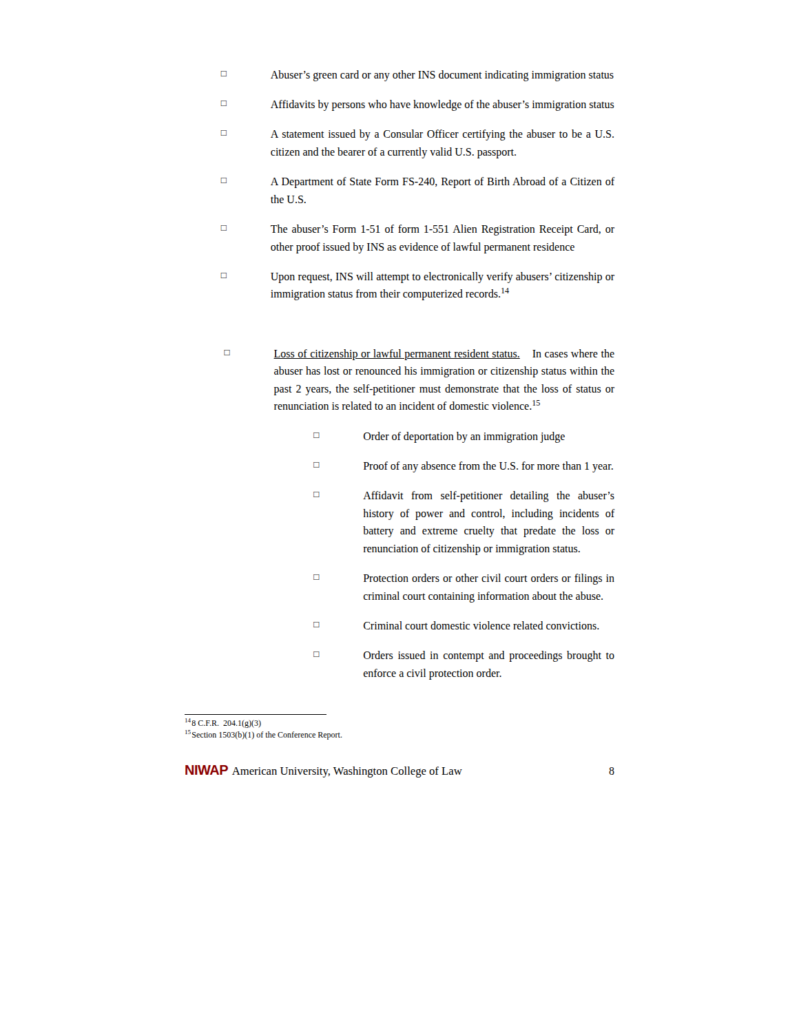□ Abuser’s green card or any other INS document indicating immigration status
□ Affidavits by persons who have knowledge of the abuser’s immigration status
□ A statement issued by a Consular Officer certifying the abuser to be a U.S. citizen and the bearer of a currently valid U.S. passport.
□ A Department of State Form FS-240, Report of Birth Abroad of a Citizen of the U.S.
□ The abuser’s Form 1-51 of form 1-551 Alien Registration Receipt Card, or other proof issued by INS as evidence of lawful permanent residence
□ Upon request, INS will attempt to electronically verify abusers’ citizenship or immigration status from their computerized records.14
□ Loss of citizenship or lawful permanent resident status. In cases where the abuser has lost or renounced his immigration or citizenship status within the past 2 years, the self-petitioner must demonstrate that the loss of status or renunciation is related to an incident of domestic violence.15
□ Order of deportation by an immigration judge
□ Proof of any absence from the U.S. for more than 1 year.
□ Affidavit from self-petitioner detailing the abuser’s history of power and control, including incidents of battery and extreme cruelty that predate the loss or renunciation of citizenship or immigration status.
□ Protection orders or other civil court orders or filings in criminal court containing information about the abuse.
□ Criminal court domestic violence related convictions.
□ Orders issued in contempt and proceedings brought to enforce a civil protection order.
148 C.F.R. 204.1(g)(3)
15Section 1503(b)(1) of the Conference Report.
NIWAP American University, Washington College of Law
8